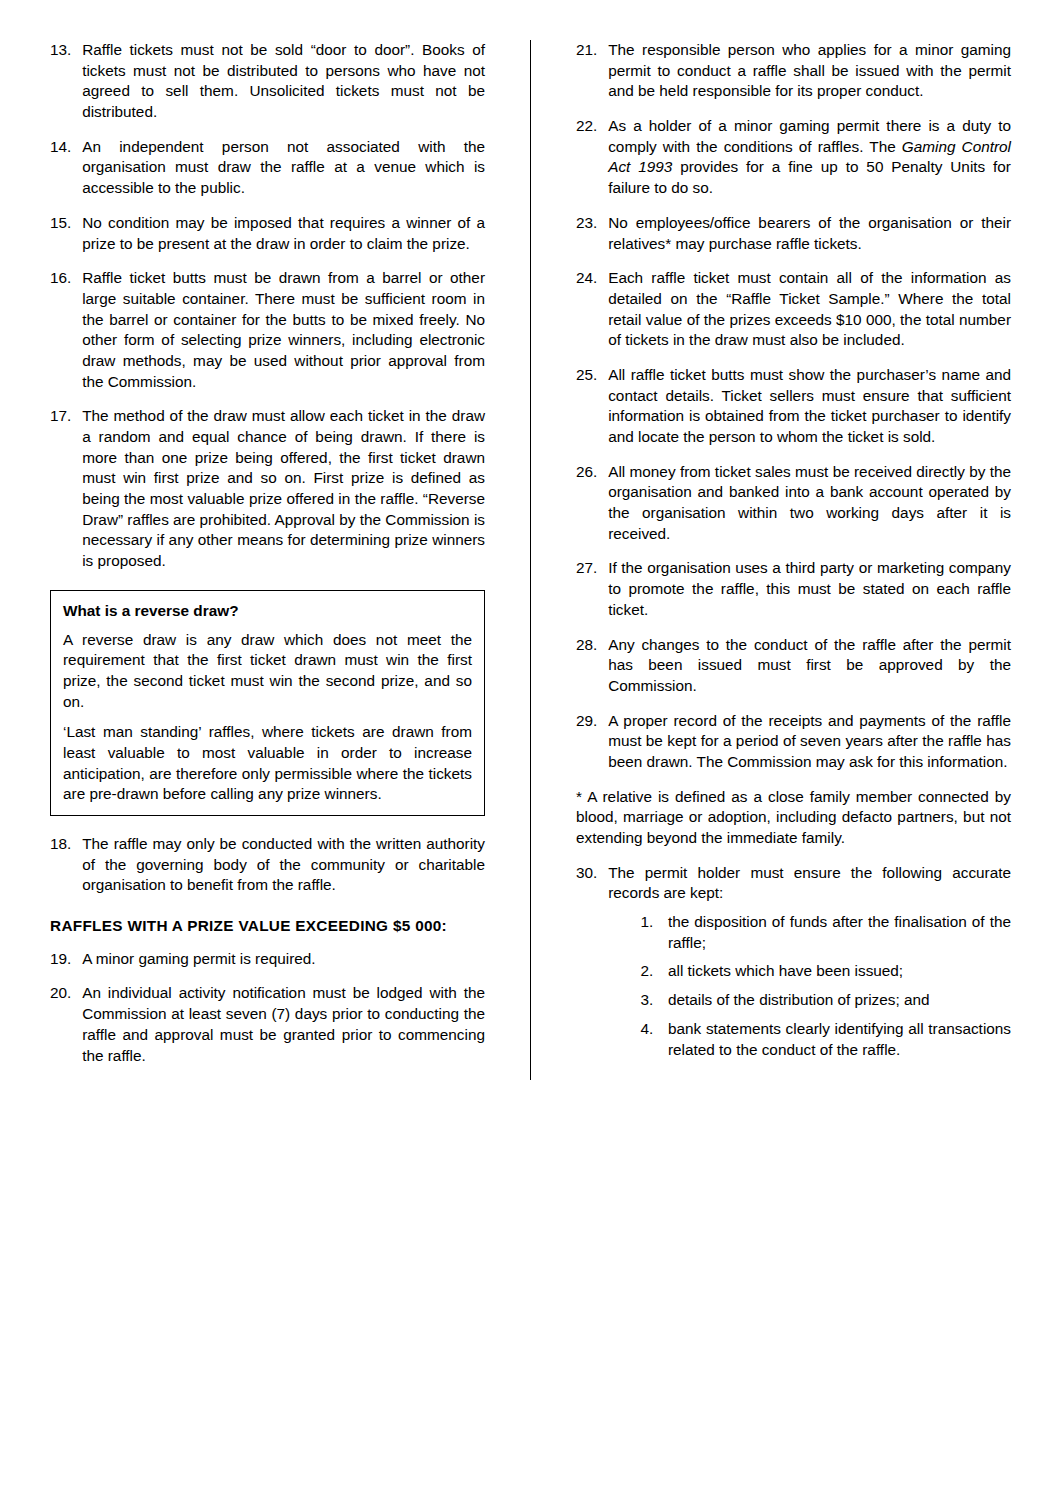13. Raffle tickets must not be sold “door to door”. Books of tickets must not be distributed to persons who have not agreed to sell them. Unsolicited tickets must not be distributed.
14. An independent person not associated with the organisation must draw the raffle at a venue which is accessible to the public.
15. No condition may be imposed that requires a winner of a prize to be present at the draw in order to claim the prize.
16. Raffle ticket butts must be drawn from a barrel or other large suitable container. There must be sufficient room in the barrel or container for the butts to be mixed freely. No other form of selecting prize winners, including electronic draw methods, may be used without prior approval from the Commission.
17. The method of the draw must allow each ticket in the draw a random and equal chance of being drawn. If there is more than one prize being offered, the first ticket drawn must win first prize and so on. First prize is defined as being the most valuable prize offered in the raffle. “Reverse Draw” raffles are prohibited. Approval by the Commission is necessary if any other means for determining prize winners is proposed.
What is a reverse draw?
A reverse draw is any draw which does not meet the requirement that the first ticket drawn must win the first prize, the second ticket must win the second prize, and so on.
‘Last man standing’ raffles, where tickets are drawn from least valuable to most valuable in order to increase anticipation, are therefore only permissible where the tickets are pre-drawn before calling any prize winners.
18. The raffle may only be conducted with the written authority of the governing body of the community or charitable organisation to benefit from the raffle.
RAFFLES WITH A PRIZE VALUE EXCEEDING $5 000:
19. A minor gaming permit is required.
20. An individual activity notification must be lodged with the Commission at least seven (7) days prior to conducting the raffle and approval must be granted prior to commencing the raffle.
21. The responsible person who applies for a minor gaming permit to conduct a raffle shall be issued with the permit and be held responsible for its proper conduct.
22. As a holder of a minor gaming permit there is a duty to comply with the conditions of raffles. The Gaming Control Act 1993 provides for a fine up to 50 Penalty Units for failure to do so.
23. No employees/office bearers of the organisation or their relatives* may purchase raffle tickets.
24. Each raffle ticket must contain all of the information as detailed on the “Raffle Ticket Sample.” Where the total retail value of the prizes exceeds $10 000, the total number of tickets in the draw must also be included.
25. All raffle ticket butts must show the purchaser’s name and contact details. Ticket sellers must ensure that sufficient information is obtained from the ticket purchaser to identify and locate the person to whom the ticket is sold.
26. All money from ticket sales must be received directly by the organisation and banked into a bank account operated by the organisation within two working days after it is received.
27. If the organisation uses a third party or marketing company to promote the raffle, this must be stated on each raffle ticket.
28. Any changes to the conduct of the raffle after the permit has been issued must first be approved by the Commission.
29. A proper record of the receipts and payments of the raffle must be kept for a period of seven years after the raffle has been drawn. The Commission may ask for this information.
* A relative is defined as a close family member connected by blood, marriage or adoption, including defacto partners, but not extending beyond the immediate family.
30. The permit holder must ensure the following accurate records are kept:
1. the disposition of funds after the finalisation of the raffle;
2. all tickets which have been issued;
3. details of the distribution of prizes; and
4. bank statements clearly identifying all transactions related to the conduct of the raffle.